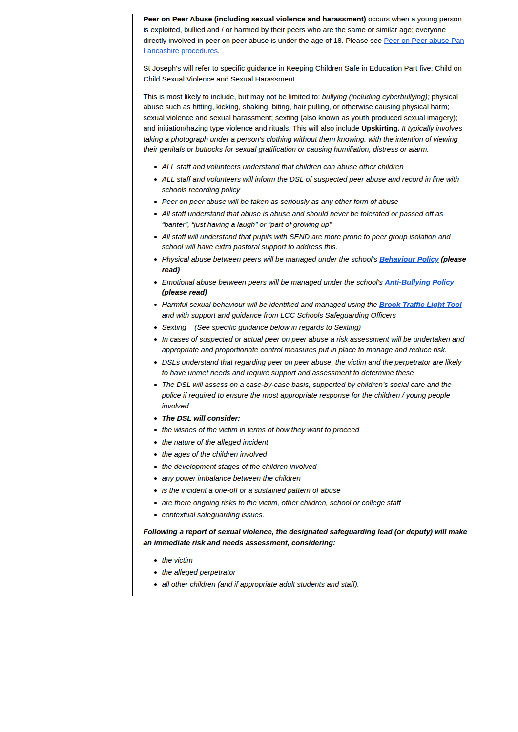Peer on Peer Abuse (including sexual violence and harassment) occurs when a young person is exploited, bullied and / or harmed by their peers who are the same or similar age; everyone directly involved in peer on peer abuse is under the age of 18. Please see Peer on Peer abuse Pan Lancashire procedures.
St Joseph's will refer to specific guidance in Keeping Children Safe in Education Part five: Child on Child Sexual Violence and Sexual Harassment.
This is most likely to include, but may not be limited to: bullying (including cyberbullying); physical abuse such as hitting, kicking, shaking, biting, hair pulling, or otherwise causing physical harm; sexual violence and sexual harassment; sexting (also known as youth produced sexual imagery); and initiation/hazing type violence and rituals. This will also include Upskirting. It typically involves taking a photograph under a person's clothing without them knowing, with the intention of viewing their genitals or buttocks for sexual gratification or causing humiliation, distress or alarm.
ALL staff and volunteers understand that children can abuse other children
ALL staff and volunteers will inform the DSL of suspected peer abuse and record in line with schools recording policy
Peer on peer abuse will be taken as seriously as any other form of abuse
All staff understand that abuse is abuse and should never be tolerated or passed off as “banter”, “just having a laugh” or “part of growing up”
All staff will understand that pupils with SEND are more prone to peer group isolation and school will have extra pastoral support to address this.
Physical abuse between peers will be managed under the school's Behaviour Policy (please read)
Emotional abuse between peers will be managed under the school's Anti-Bullying Policy (please read)
Harmful sexual behaviour will be identified and managed using the Brook Traffic Light Tool and with support and guidance from LCC Schools Safeguarding Officers
Sexting – (See specific guidance below in regards to Sexting)
In cases of suspected or actual peer on peer abuse a risk assessment will be undertaken and appropriate and proportionate control measures put in place to manage and reduce risk.
DSLs understand that regarding peer on peer abuse, the victim and the perpetrator are likely to have unmet needs and require support and assessment to determine these
The DSL will assess on a case-by-case basis, supported by children’s social care and the police if required to ensure the most appropriate response for the children / young people involved
The DSL will consider:
the wishes of the victim in terms of how they want to proceed
the nature of the alleged incident
the ages of the children involved
the development stages of the children involved
any power imbalance between the children
is the incident a one-off or a sustained pattern of abuse
are there ongoing risks to the victim, other children, school or college staff
contextual safeguarding issues.
Following a report of sexual violence, the designated safeguarding lead (or deputy) will make an immediate risk and needs assessment, considering:
the victim
the alleged perpetrator
all other children (and if appropriate adult students and staff).